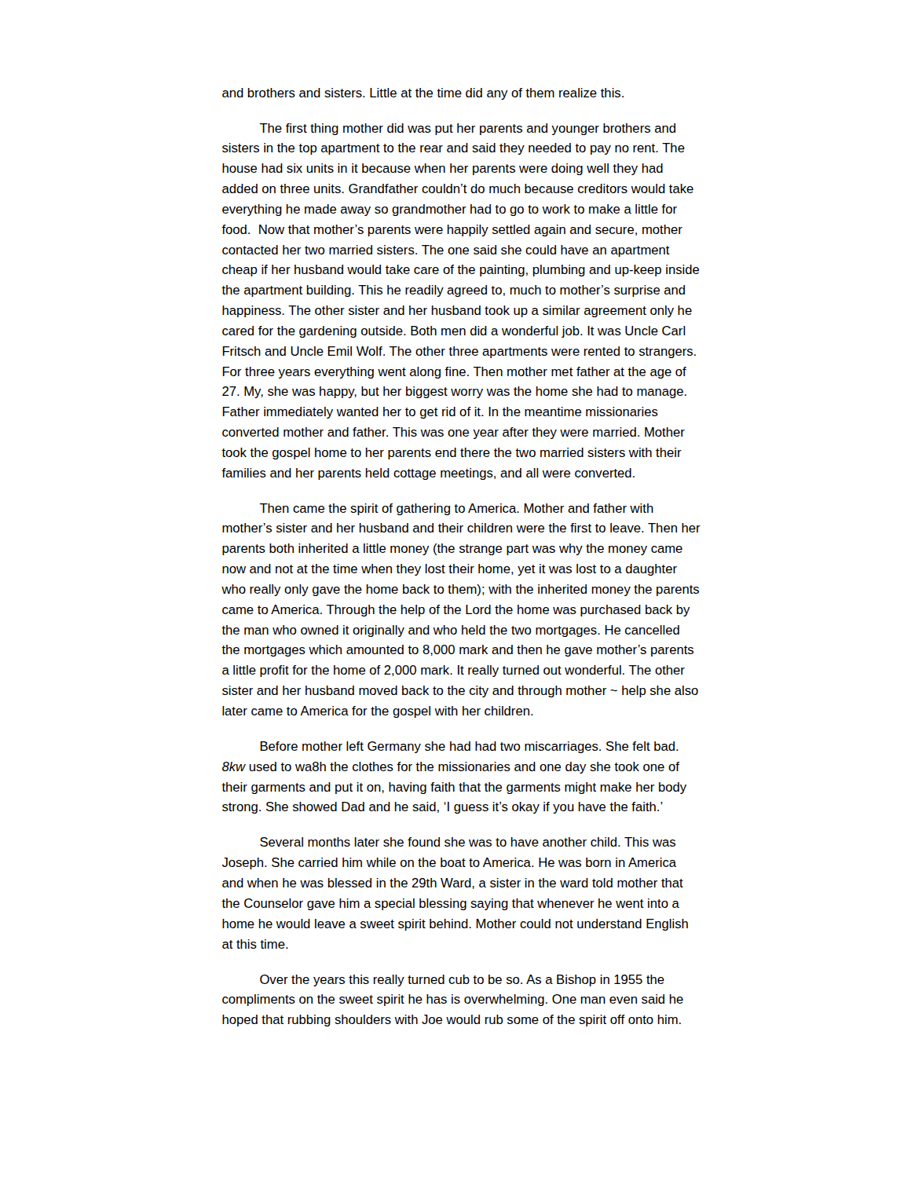and brothers and sisters. Little at the time did any of them realize this.
The first thing mother did was put her parents and younger brothers and sisters in the top apartment to the rear and said they needed to pay no rent. The house had six units in it because when her parents were doing well they had added on three units. Grandfather couldn’t do much because creditors would take everything he made away so grandmother had to go to work to make a little for food. Now that mother’s parents were happily settled again and secure, mother contacted her two married sisters. The one said she could have an apartment cheap if her husband would take care of the painting, plumbing and up-keep inside the apartment building. This he readily agreed to, much to mother’s surprise and happiness. The other sister and her husband took up a similar agreement only he cared for the gardening outside. Both men did a wonderful job. It was Uncle Carl Fritsch and Uncle Emil Wolf. The other three apartments were rented to strangers. For three years everything went along fine. Then mother met father at the age of 27. My, she was happy, but her biggest worry was the home she had to manage. Father immediately wanted her to get rid of it. In the meantime missionaries converted mother and father. This was one year after they were married. Mother took the gospel home to her parents end there the two married sisters with their families and her parents held cottage meetings, and all were converted.
Then came the spirit of gathering to America. Mother and father with mother’s sister and her husband and their children were the first to leave. Then her parents both inherited a little money (the strange part was why the money came now and not at the time when they lost their home, yet it was lost to a daughter who really only gave the home back to them); with the inherited money the parents came to America. Through the help of the Lord the home was purchased back by the man who owned it originally and who held the two mortgages. He cancelled the mortgages which amounted to 8,000 mark and then he gave mother’s parents a little profit for the home of 2,000 mark. It really turned out wonderful. The other sister and her husband moved back to the city and through mother ~ help she also later came to America for the gospel with her children.
Before mother left Germany she had had two miscarriages. She felt bad. 8kw used to wa8h the clothes for the missionaries and one day she took one of their garments and put it on, having faith that the garments might make her body strong. She showed Dad and he said, ‘I guess it’s okay if you have the faith.’
Several months later she found she was to have another child. This was Joseph. She carried him while on the boat to America. He was born in America and when he was blessed in the 29th Ward, a sister in the ward told mother that the Counselor gave him a special blessing saying that whenever he went into a home he would leave a sweet spirit behind. Mother could not understand English at this time.
Over the years this really turned cub to be so. As a Bishop in 1955 the compliments on the sweet spirit he has is overwhelming. One man even said he hoped that rubbing shoulders with Joe would rub some of the spirit off onto him.